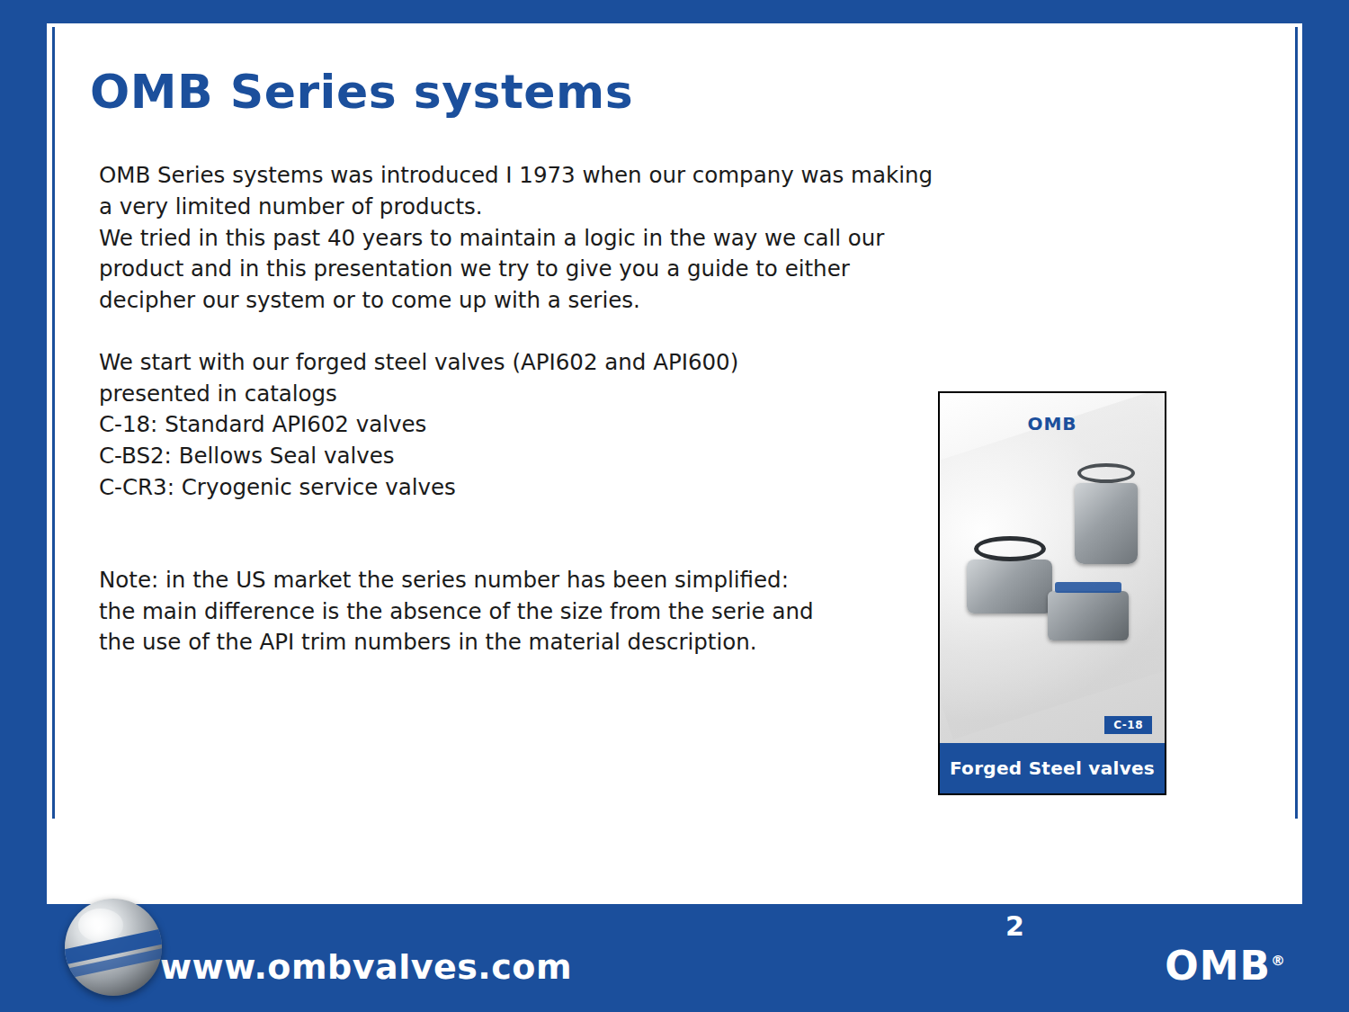OMB Series systems
OMB Series systems was introduced I 1973 when our company was making
a very limited number of products.
We tried in this past 40 years to maintain a logic in the way we call our
product and in this presentation we try to give you a guide to either
decipher our system or to come up with a series.
We start with our forged steel valves (API602 and API600)
presented in catalogs
C-18: Standard API602 valves
C-BS2: Bellows Seal valves
C-CR3: Cryogenic service valves
Note: in the US market the series number has been simplified:
the main difference is the absence of the size from the serie and
the use of the API trim numbers in the material description.
OMB
C-18
Forged Steel valves
2
www.ombvalves.com
OMB®